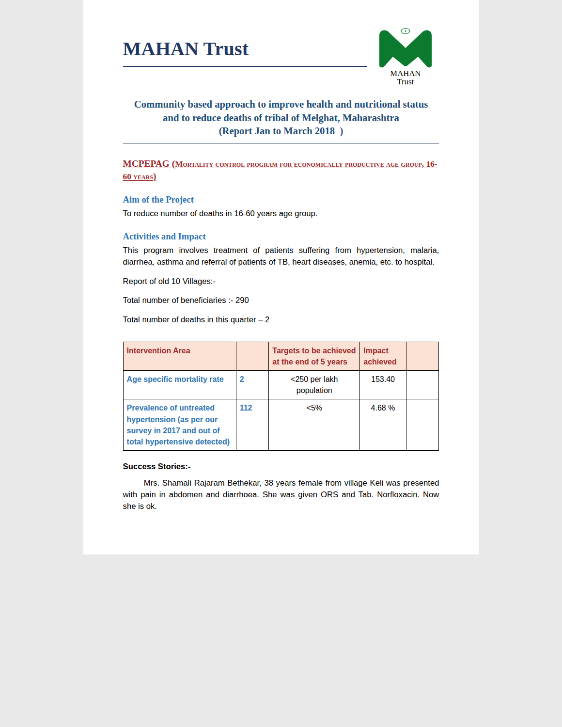MAHAN
Trust
MAHAN Trust
Community based approach to improve health and nutritional status
and to reduce deaths of tribal of Melghat, Maharashtra
(Report Jan to March 2018 )
MCPEPAG (Mortality control program for economically productive age group, 16-60 years)
Aim of the Project
To reduce number of deaths in 16-60 years age group.
Activities and Impact
This program involves treatment of patients suffering from hypertension, malaria, diarrhea, asthma and referral of patients of TB, heart diseases, anemia, etc. to hospital.
Report of old 10 Villages:-
Total number of beneficiaries :- 290
Total number of deaths in this quarter – 2
| Intervention Area | | Targets to be achieved at the end of 5 years | Impact achieved | |
| --- | --- | --- | --- | --- |
| Age specific mortality rate | 2 | <250 per lakh population | 153.40 | |
| Prevalence of untreated hypertension (as per our survey in 2017 and out of total hypertensive detected) | 112 | <5% | 4.68 % | |
Success Stories:-
Mrs. Shamali Rajaram Bethekar, 38 years female from village Keli was presented with pain in abdomen and diarrhoea. She was given ORS and Tab. Norfloxacin. Now she is ok.